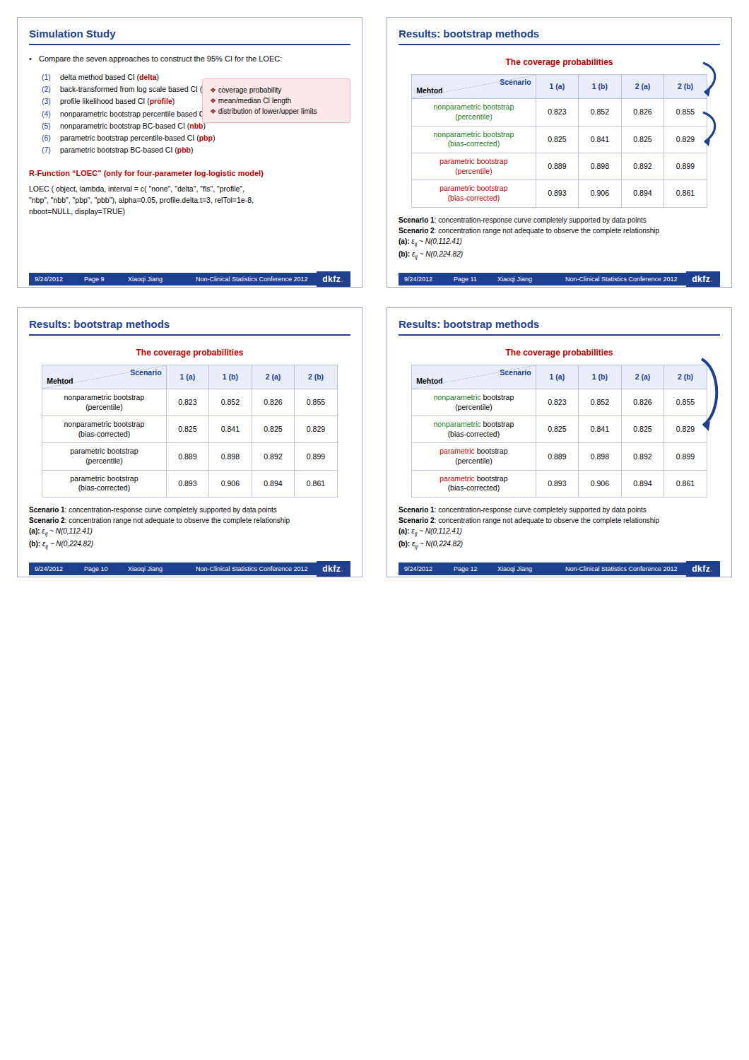Simulation Study
Compare the seven approaches to construct the 95% CI for the LOEC:
delta method based CI (delta)
back-transformed from log scale based CI (fls)
profile likelihood based CI (profile)
nonparametric bootstrap percentile based CI (nbp)
nonparametric bootstrap BC-based CI (nbb)
parametric bootstrap percentile-based CI (pbp)
parametric bootstrap BC-based CI (pbb)
coverage probability
mean/median CI length
distribution of lower/upper limits
R-Function “LOEC” (only for four-parameter log-logistic model)
LOEC ( object, lambda, interval = c( "none", "delta", "fls", "profile",
"nbp", "nbb", "pbp", "pbb"), alpha=0.05, profile.delta.t=3, relTol=1e-8,
nboot=NULL, display=TRUE)
9/24/2012
Page 9
Xiaoqi Jiang
Non-Clinical Statistics Conference 2012
dkfz.
Results: bootstrap methods
The coverage probabilities
| Scenario Mehtod | 1 (a) | 1 (b) | 2 (a) | 2 (b) |
| --- | --- | --- | --- | --- |
| nonparametric bootstrap (percentile) | 0.823 | 0.852 | 0.826 | 0.855 |
| nonparametric bootstrap (bias-corrected) | 0.825 | 0.841 | 0.825 | 0.829 |
| parametric bootstrap (percentile) | 0.889 | 0.898 | 0.892 | 0.899 |
| parametric bootstrap (bias-corrected) | 0.893 | 0.906 | 0.894 | 0.861 |
Scenario 1: concentration-response curve completely supported by data points
Scenario 2: concentration range not adequate to observe the complete relationship
(a): εij ~ N(0,112.41)
(b): εij ~ N(0,224.82)
9/24/2012
Page 11
Xiaoqi Jiang
Non-Clinical Statistics Conference 2012
dkfz.
Results: bootstrap methods
The coverage probabilities
| Scenario Mehtod | 1 (a) | 1 (b) | 2 (a) | 2 (b) |
| --- | --- | --- | --- | --- |
| nonparametric bootstrap (percentile) | 0.823 | 0.852 | 0.826 | 0.855 |
| nonparametric bootstrap (bias-corrected) | 0.825 | 0.841 | 0.825 | 0.829 |
| parametric bootstrap (percentile) | 0.889 | 0.898 | 0.892 | 0.899 |
| parametric bootstrap (bias-corrected) | 0.893 | 0.906 | 0.894 | 0.861 |
Scenario 1: concentration-response curve completely supported by data points
Scenario 2: concentration range not adequate to observe the complete relationship
(a): εij ~ N(0,112.41)
(b): εij ~ N(0,224.82)
9/24/2012
Page 10
Xiaoqi Jiang
Non-Clinical Statistics Conference 2012
dkfz.
Results: bootstrap methods
The coverage probabilities
| Scenario Mehtod | 1 (a) | 1 (b) | 2 (a) | 2 (b) |
| --- | --- | --- | --- | --- |
| nonparametric bootstrap (percentile) | 0.823 | 0.852 | 0.826 | 0.855 |
| nonparametric bootstrap (bias-corrected) | 0.825 | 0.841 | 0.825 | 0.829 |
| parametric bootstrap (percentile) | 0.889 | 0.898 | 0.892 | 0.899 |
| parametric bootstrap (bias-corrected) | 0.893 | 0.906 | 0.894 | 0.861 |
Scenario 1: concentration-response curve completely supported by data points
Scenario 2: concentration range not adequate to observe the complete relationship
(a): εij ~ N(0,112.41)
(b): εij ~ N(0,224.82)
9/24/2012
Page 12
Xiaoqi Jiang
Non-Clinical Statistics Conference 2012
dkfz.